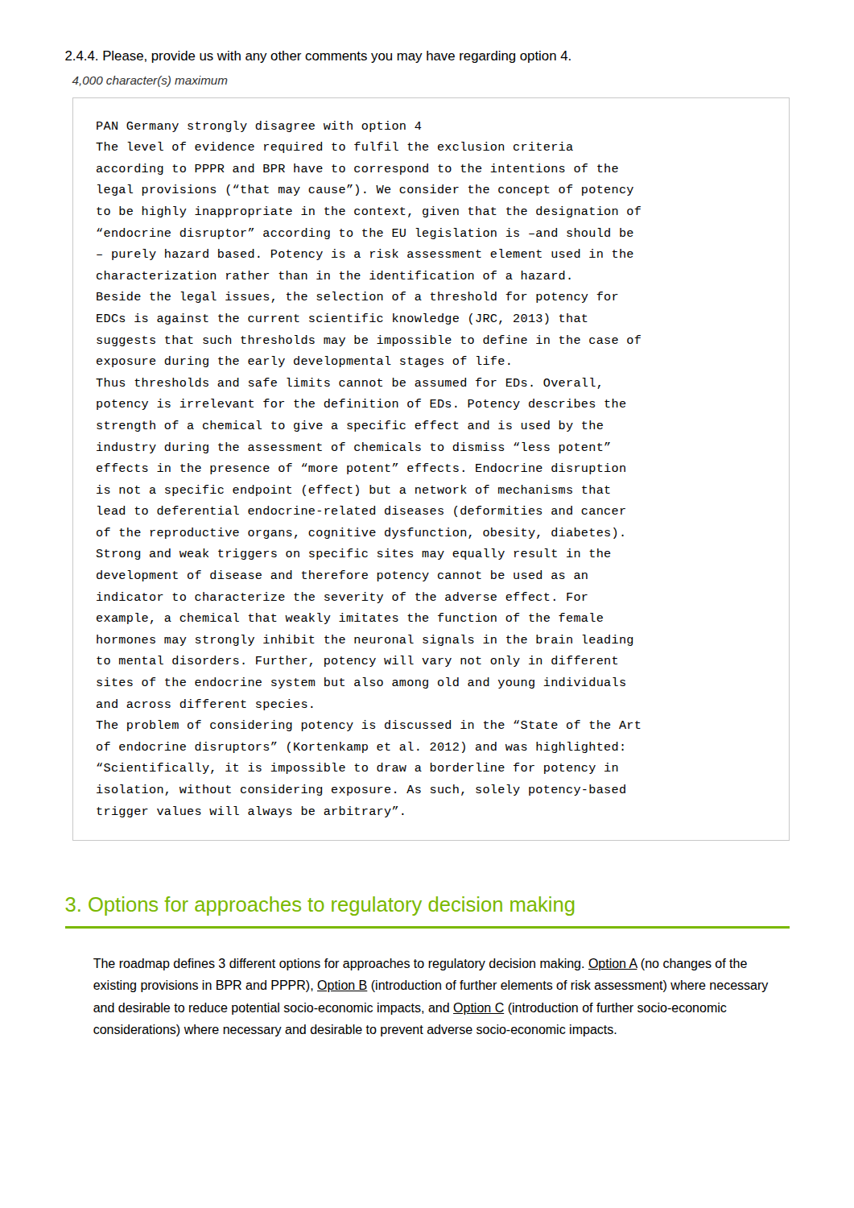2.4.4. Please, provide us with any other comments you may have regarding option 4.
4,000 character(s) maximum
PAN Germany strongly disagree with option 4
The level of evidence required to fulfil the exclusion criteria
according to PPPR and BPR have to correspond to the intentions of the
legal provisions (“that may cause”). We consider the concept of potency
to be highly inappropriate in the context, given that the designation of
“endocrine disruptor” according to the EU legislation is –and should be
– purely hazard based. Potency is a risk assessment element used in the
characterization rather than in the identification of a hazard.
Beside the legal issues, the selection of a threshold for potency for
EDCs is against the current scientific knowledge (JRC, 2013) that
suggests that such thresholds may be impossible to define in the case of
exposure during the early developmental stages of life.
Thus thresholds and safe limits cannot be assumed for EDs. Overall,
potency is irrelevant for the definition of EDs. Potency describes the
strength of a chemical to give a specific effect and is used by the
industry during the assessment of chemicals to dismiss “less potent”
effects in the presence of “more potent” effects. Endocrine disruption
is not a specific endpoint (effect) but a network of mechanisms that
lead to deferential endocrine-related diseases (deformities and cancer
of the reproductive organs, cognitive dysfunction, obesity, diabetes).
Strong and weak triggers on specific sites may equally result in the
development of disease and therefore potency cannot be used as an
indicator to characterize the severity of the adverse effect. For
example, a chemical that weakly imitates the function of the female
hormones may strongly inhibit the neuronal signals in the brain leading
to mental disorders. Further, potency will vary not only in different
sites of the endocrine system but also among old and young individuals
and across different species.
The problem of considering potency is discussed in the “State of the Art
of endocrine disruptors” (Kortenkamp et al. 2012) and was highlighted:
“Scientifically, it is impossible to draw a borderline for potency in
isolation, without considering exposure. As such, solely potency-based
trigger values will always be arbitrary”.
3. Options for approaches to regulatory decision making
The roadmap defines 3 different options for approaches to regulatory decision making. Option A (no changes of the existing provisions in BPR and PPPR), Option B (introduction of further elements of risk assessment) where necessary and desirable to reduce potential socio-economic impacts, and Option C (introduction of further socio-economic considerations) where necessary and desirable to prevent adverse socio-economic impacts.